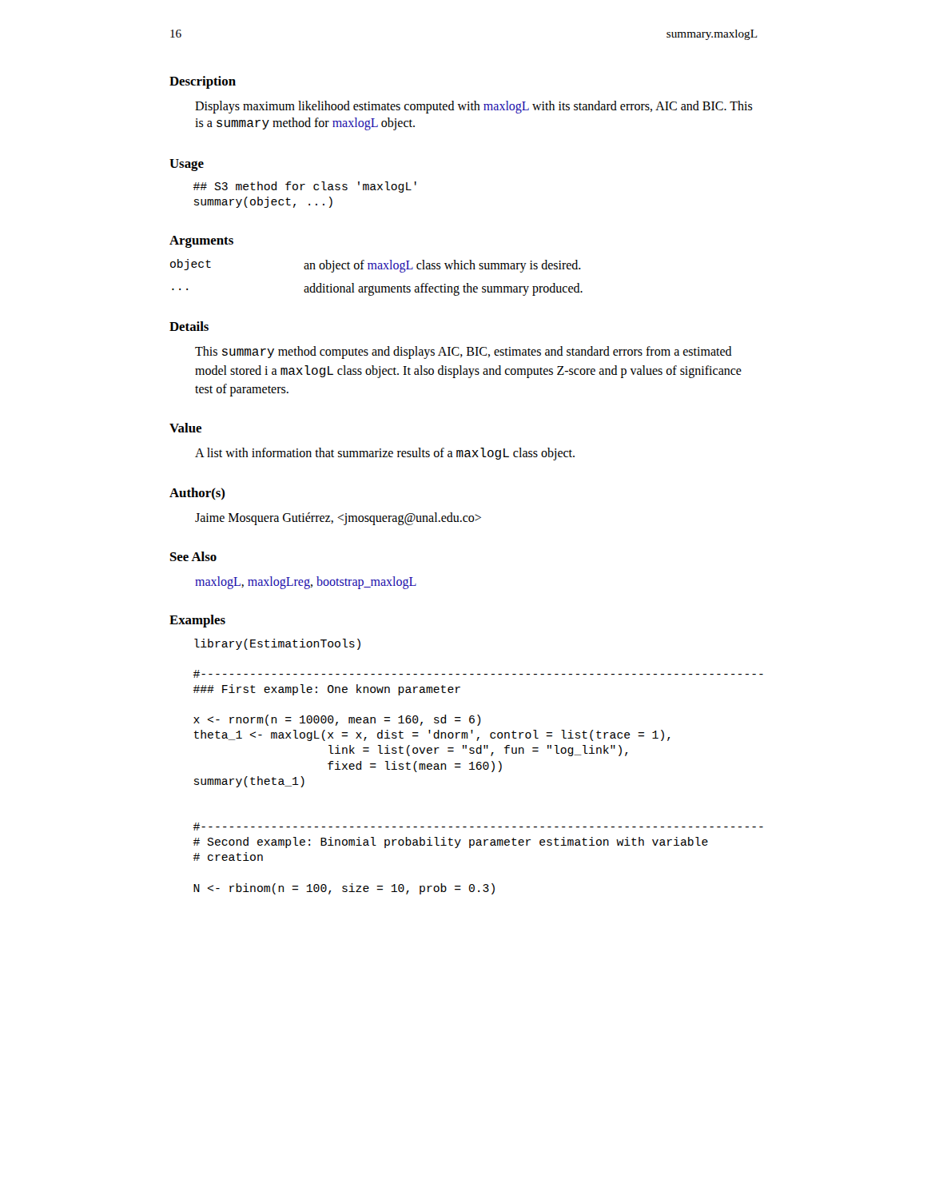16 summary.maxlogL
Description
Displays maximum likelihood estimates computed with maxlogL with its standard errors, AIC and BIC. This is a summary method for maxlogL object.
Usage
## S3 method for class 'maxlogL'
summary(object, ...)
Arguments
object
an object of maxlogL class which summary is desired.
...
additional arguments affecting the summary produced.
Details
This summary method computes and displays AIC, BIC, estimates and standard errors from a estimated model stored i a maxlogL class object. It also displays and computes Z-score and p values of significance test of parameters.
Value
A list with information that summarize results of a maxlogL class object.
Author(s)
Jaime Mosquera Gutiérrez, <jmosquerag@unal.edu.co>
See Also
maxlogL, maxlogLreg, bootstrap_maxlogL
Examples
library(EstimationTools)

#--------------------------------------------------------------------------------
### First example: One known parameter

x <- rnorm(n = 10000, mean = 160, sd = 6)
theta_1 <- maxlogL(x = x, dist = 'dnorm', control = list(trace = 1),
                   link = list(over = "sd", fun = "log_link"),
                   fixed = list(mean = 160))
summary(theta_1)


#--------------------------------------------------------------------------------
# Second example: Binomial probability parameter estimation with variable
# creation

N <- rbinom(n = 100, size = 10, prob = 0.3)